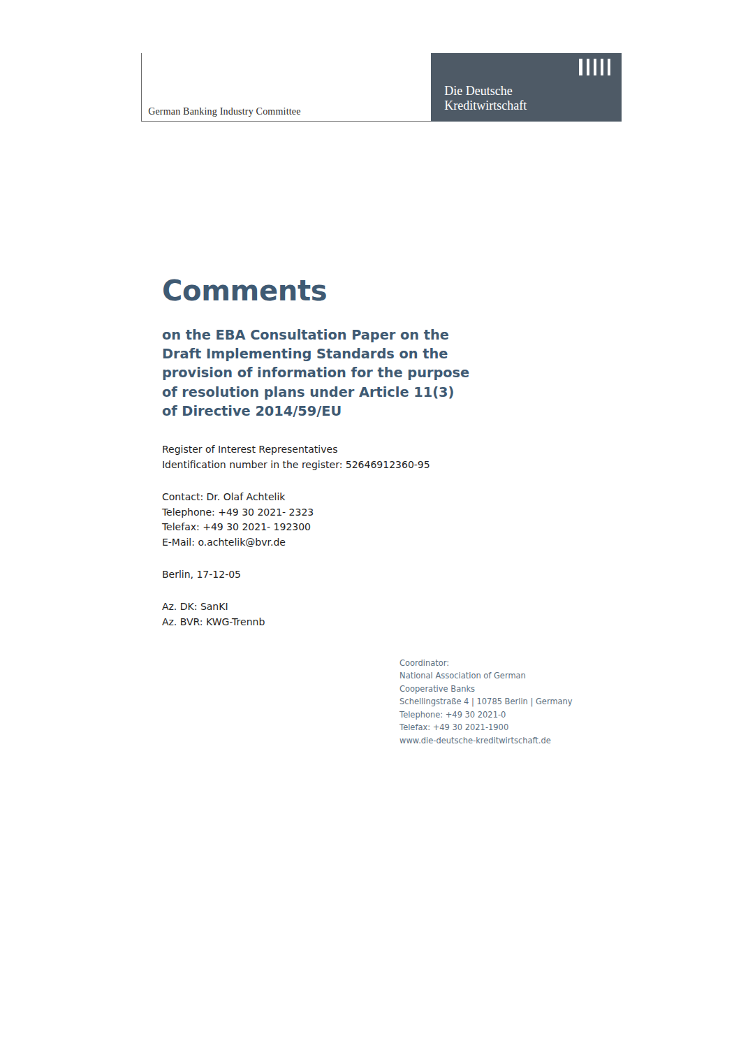German Banking Industry Committee
Die Deutsche
Kreditwirtschaft
Comments
on the EBA Consultation Paper on the Draft Implementing Standards on the provision of information for the purpose of resolution plans under Article 11(3) of Directive 2014/59/EU
Register of Interest Representatives
Identification number in the register: 52646912360-95
Contact: Dr. Olaf Achtelik
Telephone: +49 30 2021- 2323
Telefax: +49 30 2021- 192300
E-Mail: o.achtelik@bvr.de
Berlin, 17-12-05
Az. DK: SanKI
Az. BVR: KWG-Trennb
Coordinator:
National Association of German
Cooperative Banks
Schellingstraße 4 | 10785 Berlin | Germany
Telephone: +49 30 2021-0
Telefax: +49 30 2021-1900
www.die-deutsche-kreditwirtschaft.de